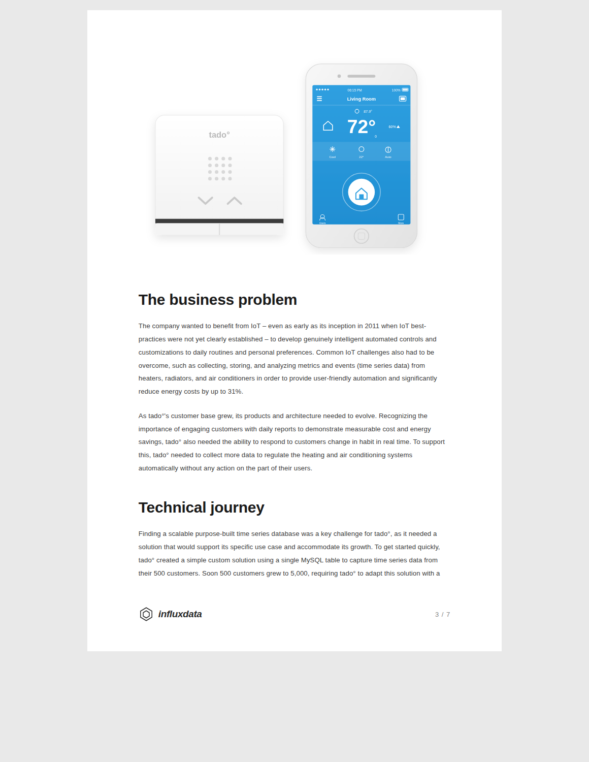tado° 06:15 PM 100% Living Room 87.9° 72° 0 60% Cool 22° Auto Users More
The business problem
The company wanted to benefit from IoT – even as early as its inception in 2011 when IoT best-practices were not yet clearly established – to develop genuinely intelligent automated controls and customizations to daily routines and personal preferences. Common IoT challenges also had to be overcome, such as collecting, storing, and analyzing metrics and events (time series data) from heaters, radiators, and air conditioners in order to provide user-friendly automation and significantly reduce energy costs by up to 31%.
As tado°'s customer base grew, its products and architecture needed to evolve. Recognizing the importance of engaging customers with daily reports to demonstrate measurable cost and energy savings, tado° also needed the ability to respond to customers change in habit in real time. To support this, tado° needed to collect more data to regulate the heating and air conditioning systems automatically without any action on the part of their users.
Technical journey
Finding a scalable purpose-built time series database was a key challenge for tado°, as it needed a solution that would support its specific use case and accommodate its growth. To get started quickly, tado° created a simple custom solution using a single MySQL table to capture time series data from their 500 customers. Soon 500 customers grew to 5,000, requiring tado° to adapt this solution with a
influxdata
3 / 7